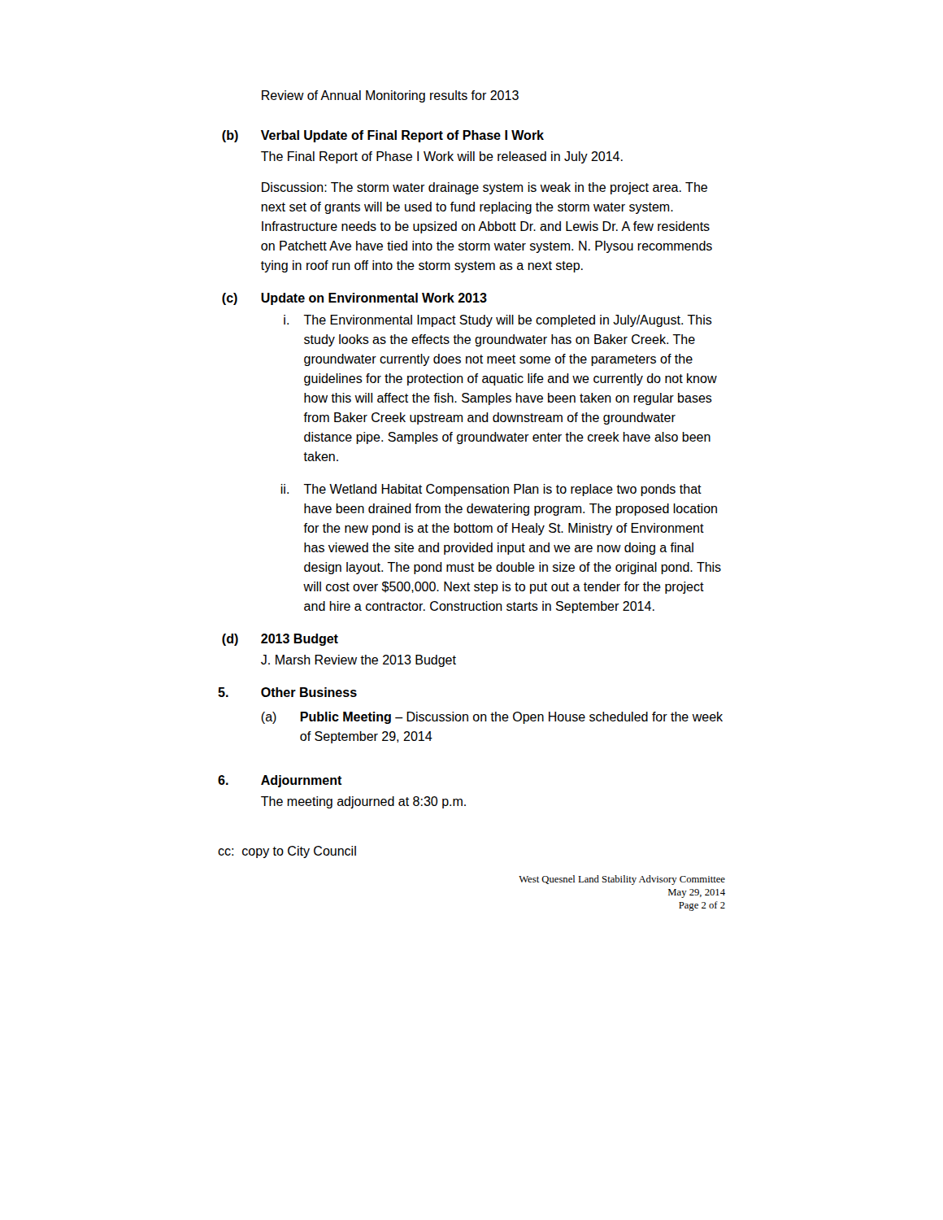Review of Annual Monitoring results for 2013
(b)
Verbal Update of Final Report of Phase I Work
The Final Report of Phase I Work will be released in July 2014.
Discussion: The storm water drainage system is weak in the project area. The next set of grants will be used to fund replacing the storm water system. Infrastructure needs to be upsized on Abbott Dr. and Lewis Dr. A few residents on Patchett Ave have tied into the storm water system. N. Plysou recommends tying in roof run off into the storm system as a next step.
(c)
Update on Environmental Work 2013
i. The Environmental Impact Study will be completed in July/August. This study looks as the effects the groundwater has on Baker Creek. The groundwater currently does not meet some of the parameters of the guidelines for the protection of aquatic life and we currently do not know how this will affect the fish. Samples have been taken on regular bases from Baker Creek upstream and downstream of the groundwater distance pipe. Samples of groundwater enter the creek have also been taken.
ii. The Wetland Habitat Compensation Plan is to replace two ponds that have been drained from the dewatering program. The proposed location for the new pond is at the bottom of Healy St. Ministry of Environment has viewed the site and provided input and we are now doing a final design layout. The pond must be double in size of the original pond. This will cost over $500,000. Next step is to put out a tender for the project and hire a contractor. Construction starts in September 2014.
(d)
2013 Budget
J. Marsh Review the 2013 Budget
5.
Other Business
(a)
Public Meeting – Discussion on the Open House scheduled for the week of September 29, 2014
6.
Adjournment
The meeting adjourned at 8:30 p.m.
cc: copy to City Council
West Quesnel Land Stability Advisory Committee
May 29, 2014
Page 2 of 2